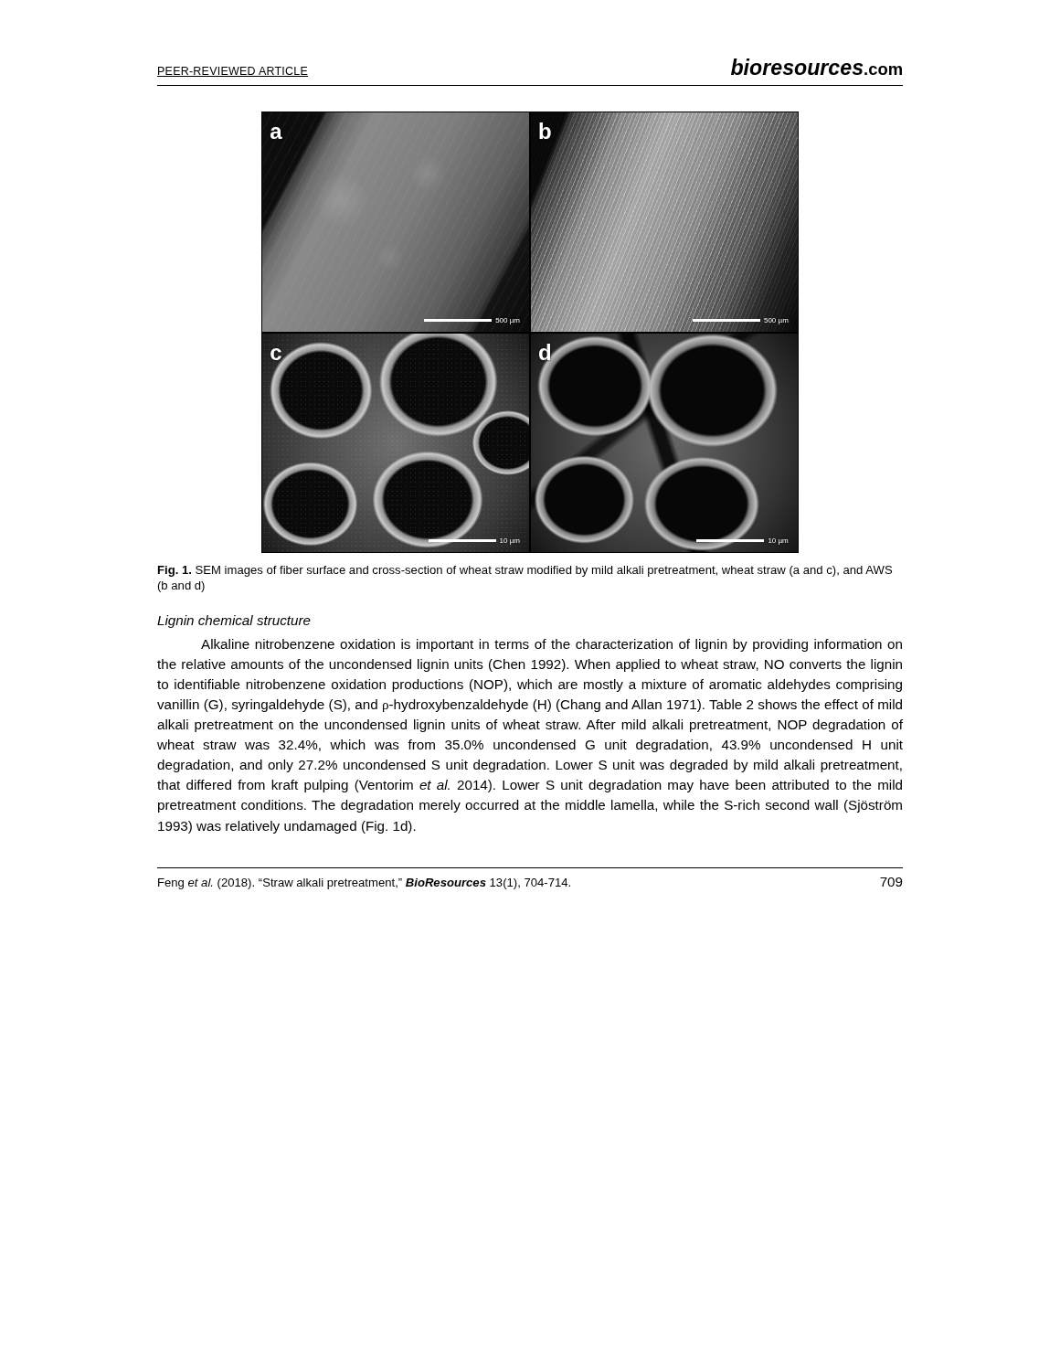PEER-REVIEWED ARTICLE
bioresources.com
a 500 µm
b 500 µm
c 10 µm
d 10 µm
Fig. 1. SEM images of fiber surface and cross-section of wheat straw modified by mild alkali pretreatment, wheat straw (a and c), and AWS (b and d)
Lignin chemical structure
Alkaline nitrobenzene oxidation is important in terms of the characterization of lignin by providing information on the relative amounts of the uncondensed lignin units (Chen 1992). When applied to wheat straw, NO converts the lignin to identifiable nitrobenzene oxidation productions (NOP), which are mostly a mixture of aromatic aldehydes comprising vanillin (G), syringaldehyde (S), and ρ-hydroxybenzaldehyde (H) (Chang and Allan 1971). Table 2 shows the effect of mild alkali pretreatment on the uncondensed lignin units of wheat straw. After mild alkali pretreatment, NOP degradation of wheat straw was 32.4%, which was from 35.0% uncondensed G unit degradation, 43.9% uncondensed H unit degradation, and only 27.2% uncondensed S unit degradation. Lower S unit was degraded by mild alkali pretreatment, that differed from kraft pulping (Ventorim et al. 2014). Lower S unit degradation may have been attributed to the mild pretreatment conditions. The degradation merely occurred at the middle lamella, while the S-rich second wall (Sjöström 1993) was relatively undamaged (Fig. 1d).
Feng et al. (2018). “Straw alkali pretreatment,” BioResources 13(1), 704-714.
709